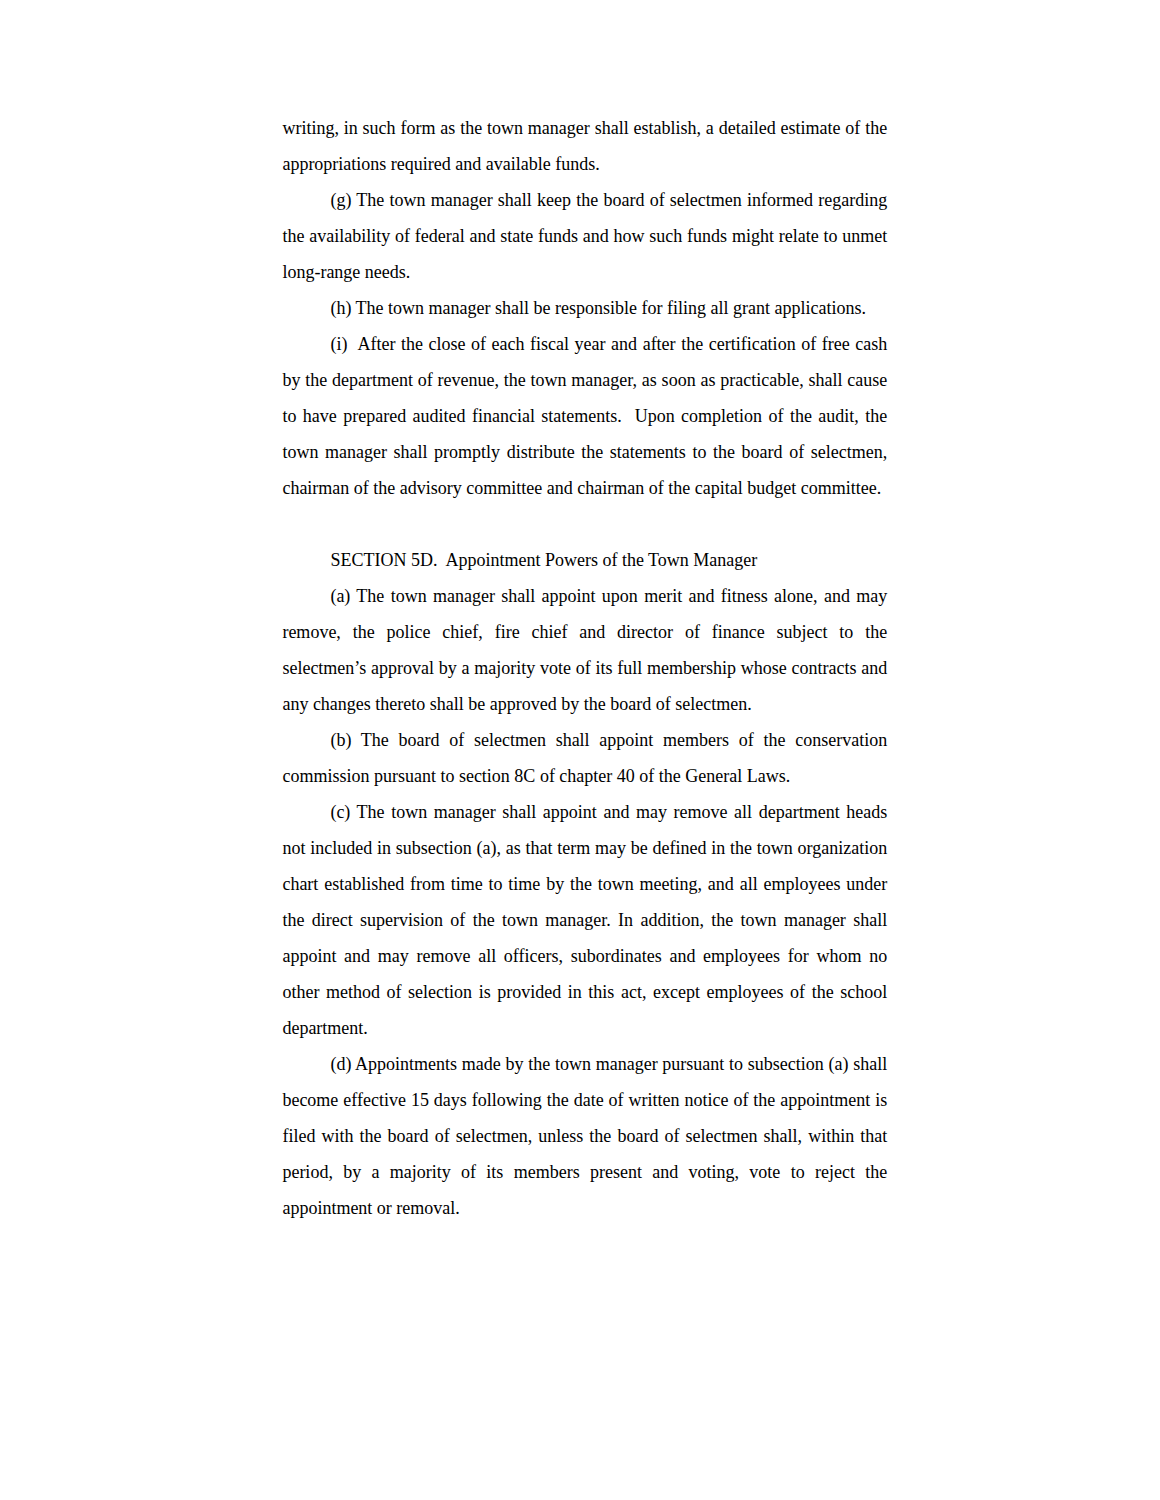writing, in such form as the town manager shall establish, a detailed estimate of the appropriations required and available funds.
(g) The town manager shall keep the board of selectmen informed regarding the availability of federal and state funds and how such funds might relate to unmet long-range needs.
(h) The town manager shall be responsible for filing all grant applications.
(i) After the close of each fiscal year and after the certification of free cash by the department of revenue, the town manager, as soon as practicable, shall cause to have prepared audited financial statements. Upon completion of the audit, the town manager shall promptly distribute the statements to the board of selectmen, chairman of the advisory committee and chairman of the capital budget committee.
SECTION 5D. Appointment Powers of the Town Manager
(a) The town manager shall appoint upon merit and fitness alone, and may remove, the police chief, fire chief and director of finance subject to the selectmen’s approval by a majority vote of its full membership whose contracts and any changes thereto shall be approved by the board of selectmen.
(b) The board of selectmen shall appoint members of the conservation commission pursuant to section 8C of chapter 40 of the General Laws.
(c) The town manager shall appoint and may remove all department heads not included in subsection (a), as that term may be defined in the town organization chart established from time to time by the town meeting, and all employees under the direct supervision of the town manager. In addition, the town manager shall appoint and may remove all officers, subordinates and employees for whom no other method of selection is provided in this act, except employees of the school department.
(d) Appointments made by the town manager pursuant to subsection (a) shall become effective 15 days following the date of written notice of the appointment is filed with the board of selectmen, unless the board of selectmen shall, within that period, by a majority of its members present and voting, vote to reject the appointment or removal.